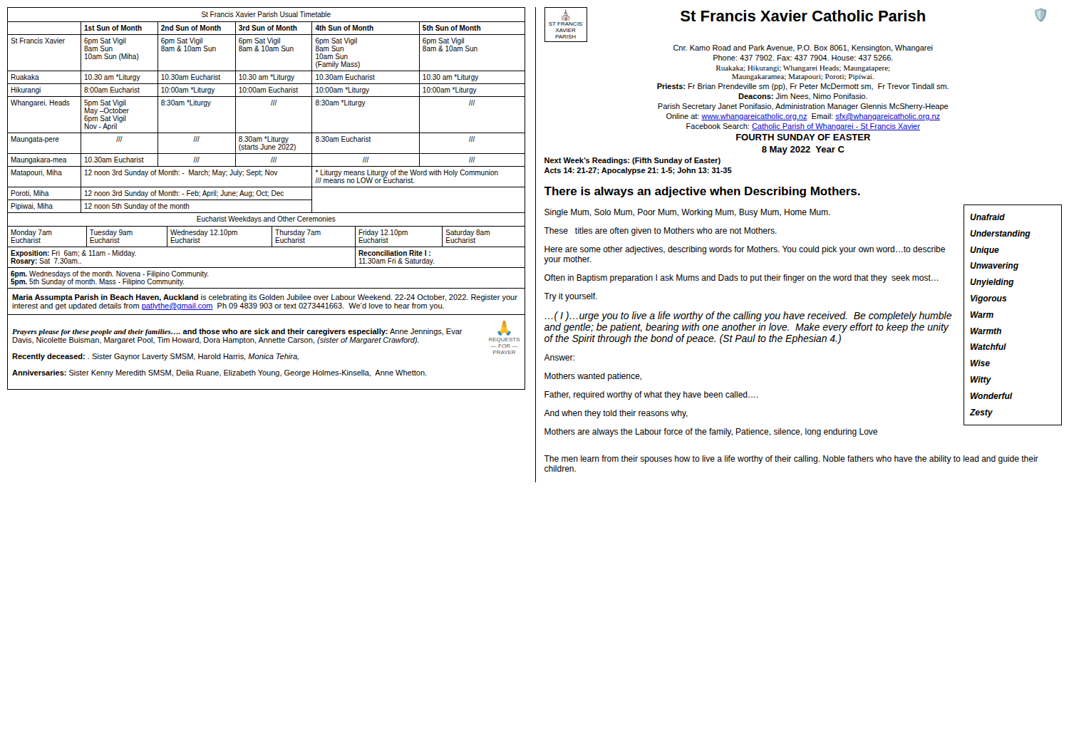St Francis Xavier Parish Usual Timetable
| | 1st Sun of Month | 2nd Sun of Month | 3rd Sun of Month | 4th Sun of Month | 5th Sun of Month |
| --- | --- | --- | --- | --- | --- |
| St Francis Xavier | 6pm Sat Vigil 8am Sun 10am Sun (Miha) | 6pm Sat Vigil 8am & 10am Sun | 6pm Sat Vigil 8am & 10am Sun | 6pm Sat Vigil 8am Sun 10am Sun (Family Mass) | 6pm Sat Vigil 8am & 10am Sun |
| Ruakaka | 10.30 am *Liturgy | 10.30am Eucharist | 10.30 am *Liturgy | 10.30am Eucharist | 10.30 am *Liturgy |
| Hikurangi | 8:00am Eucharist | 10:00am *Liturgy | 10:00am Eucharist | 10:00am *Liturgy | 10:00am *Liturgy |
| Whangarei. Heads | 5pm Sat Vigil May –October 6pm Sat Vigil Nov - April | 8:30am *Liturgy | /// | 8:30am *Liturgy | /// |
| Maungata-pere | /// | /// | 8.30am *Liturgy (starts June 2022) | 8.30am Eucharist | /// |
| Maungakara-mea | 10.30am Eucharist | /// | /// | /// | /// |
| Matapouri, Miha | 12 noon 3rd Sunday of Month: - March; May; July; Sept; Nov | * Liturgy means Liturgy of the Word with Holy Communion /// means no LOW or Eucharist. |
| Poroti, Miha | 12 noon 3rd Sunday of Month: - Feb; April; June; Aug; Oct; Dec | |
| Pipiwai, Miha | 12 noon 5th Sunday of the month |
Eucharist Weekdays and Other Ceremonies
| Monday 7am Eucharist | Tuesday 9am Eucharist | Wednesday 12.10pm Eucharist | Thursday 7am Eucharist | Friday 12.10pm Eucharist | Saturday 8am Eucharist |
| Exposition: Fri 6am; & 11am - Midday. Rosary: Sat 7.30am.. | Reconciliation Rite I : 11.30am Fri & Saturday. |
| 6pm. Wednesdays of the month. Novena - Filipino Community. 5pm. 5th Sunday of month. Mass - Filipino Community. |
Maria Assumpta Parish in Beach Haven, Auckland is celebrating its Golden Jubilee over Labour Weekend. 22-24 October, 2022. Register your interest and get updated details from patlythe@gmail.com Ph 09 4839 903 or text 0273441663. We’d love to hear from you.
🙏
REQUESTS
— FOR —
PRAYER
Prayers please for these people and their families…. and those who are sick and their caregivers especially: Anne Jennings, Evar Davis, Nicolette Buisman, Margaret Pool, Tim Howard, Dora Hampton, Annette Carson, (sister of Margaret Crawford).
Recently deceased: . Sister Gaynor Laverty SMSM, Harold Harris, Monica Tehira,
Anniversaries: Sister Kenny Meredith SMSM, Delia Ruane, Elizabeth Young, George Holmes-Kinsella, Anne Whetton.
⛪
ST FRANCIS XAVIER
PARISH
St Francis Xavier Catholic Parish
🛡️
Cnr. Kamo Road and Park Avenue, P.O. Box 8061, Kensington, Whangarei
Phone: 437 7902. Fax: 437 7904. House: 437 5266.
Ruakaka; Hikurangi; Whangarei Heads; Maungatapere;
Maungakaramea; Matapouri; Poroti; Pipiwai.
Priests: Fr Brian Prendeville sm (pp), Fr Peter McDermott sm, Fr Trevor Tindall sm.
Deacons: Jim Nees, Nimo Ponifasio.
Parish Secretary Janet Ponifasio, Administration Manager Glennis McSherry-Heape
Online at: www.whangareicatholic.org.nz Email: sfx@whangareicatholic.org.nz
Facebook Search: Catholic Parish of Whangarei - St Francis Xavier
FOURTH SUNDAY OF EASTER
8 May 2022 Year C
Next Week’s Readings: (Fifth Sunday of Easter)
Acts 14: 21-27; Apocalypse 21: 1-5; John 13: 31-35
There is always an adjective when Describing Mothers.
Unafraid
Understanding
Unique
Unwavering
Unyielding
Vigorous
Warm
Warmth
Watchful
Wise
Witty
Wonderful
Zesty
Single Mum, Solo Mum, Poor Mum, Working Mum, Busy Mum, Home Mum.
These titles are often given to Mothers who are not Mothers.
Here are some other adjectives, describing words for Mothers. You could pick your own word…to describe your mother.
Often in Baptism preparation I ask Mums and Dads to put their finger on the word that they seek most…
Try it yourself.
…( I )…urge you to live a life worthy of the calling you have received. Be completely humble and gentle; be patient, bearing with one another in love. Make every effort to keep the unity of the Spirit through the bond of peace. (St Paul to the Ephesian 4.)
Answer:
Mothers wanted patience,
Father, required worthy of what they have been called….
And when they told their reasons why,
Mothers are always the Labour force of the family, Patience, silence, long enduring Love
The men learn from their spouses how to live a life worthy of their calling. Noble fathers who have the ability to lead and guide their children.